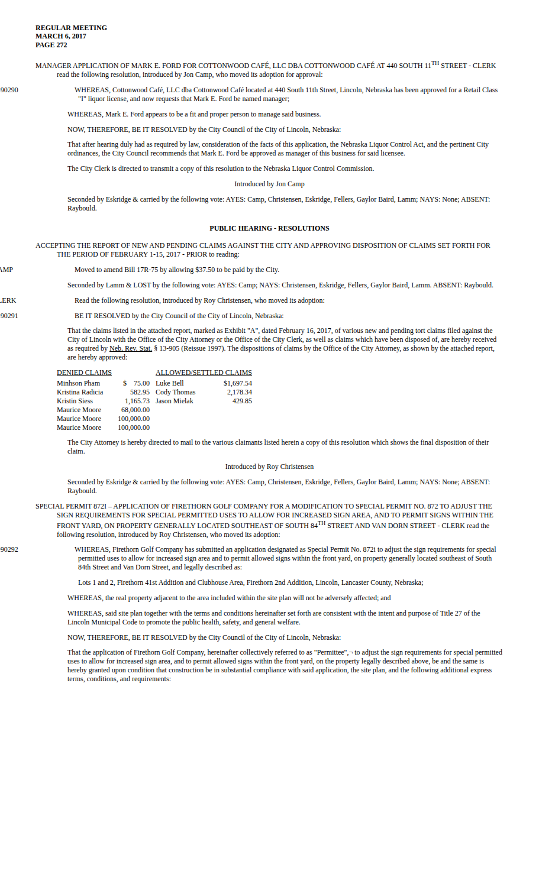REGULAR MEETING
MARCH 6, 2017
PAGE 272
MANAGER APPLICATION OF MARK E. FORD FOR COTTONWOOD CAFÉ, LLC DBA COTTONWOOD CAFÉ AT 440 SOUTH 11TH STREET - CLERK read the following resolution, introduced by Jon Camp, who moved its adoption for approval:
A-90290 WHEREAS, Cottonwood Café, LLC dba Cottonwood Café located at 440 South 11th Street, Lincoln, Nebraska has been approved for a Retail Class "I" liquor license, and now requests that Mark E. Ford be named manager;
WHEREAS, Mark E. Ford appears to be a fit and proper person to manage said business.
NOW, THEREFORE, BE IT RESOLVED by the City Council of the City of Lincoln, Nebraska:
That after hearing duly had as required by law, consideration of the facts of this application, the Nebraska Liquor Control Act, and the pertinent City ordinances, the City Council recommends that Mark E. Ford be approved as manager of this business for said licensee.
The City Clerk is directed to transmit a copy of this resolution to the Nebraska Liquor Control Commission.
Introduced by Jon Camp
Seconded by Eskridge & carried by the following vote: AYES: Camp, Christensen, Eskridge, Fellers, Gaylor Baird, Lamm; NAYS: None; ABSENT: Raybould.
PUBLIC HEARING - RESOLUTIONS
ACCEPTING THE REPORT OF NEW AND PENDING CLAIMS AGAINST THE CITY AND APPROVING DISPOSITION OF CLAIMS SET FORTH FOR THE PERIOD OF FEBRUARY 1-15, 2017 - PRIOR to reading:
CAMPMoved to amend Bill 17R-75 by allowing $37.50 to be paid by the City.
Seconded by Lamm & LOST by the following vote: AYES: Camp; NAYS: Christensen, Eskridge, Fellers, Gaylor Baird, Lamm. ABSENT: Raybould.
CLERKRead the following resolution, introduced by Roy Christensen, who moved its adoption:
A-90291 BE IT RESOLVED by the City Council of the City of Lincoln, Nebraska:
That the claims listed in the attached report, marked as Exhibit "A", dated February 16, 2017, of various new and pending tort claims filed against the City of Lincoln with the Office of the City Attorney or the Office of the City Clerk, as well as claims which have been disposed of, are hereby received as required by Neb. Rev. Stat. § 13-905 (Reissue 1997). The dispositions of claims by the Office of the City Attorney, as shown by the attached report, are hereby approved:
| DENIED CLAIMS | | ALLOWED/SETTLED CLAIMS |
| --- | --- | --- |
| Minhson Pham | $ 75.00 | Luke Bell | $1,697.54 |
| Kristina Radicia | 582.95 | Cody Thomas | 2,178.34 |
| Kristin Siess | 1,165.73 | Jason Mielak | 429.85 |
| Maurice Moore | 68,000.00 | | |
| Maurice Moore | 100,000.00 | | |
| Maurice Moore | 100,000.00 | | |
The City Attorney is hereby directed to mail to the various claimants listed herein a copy of this resolution which shows the final disposition of their claim.
Introduced by Roy Christensen
Seconded by Eskridge & carried by the following vote: AYES: Camp, Christensen, Eskridge, Fellers, Gaylor Baird, Lamm; NAYS: None; ABSENT: Raybould.
SPECIAL PERMIT 872I – APPLICATION OF FIRETHORN GOLF COMPANY FOR A MODIFICATION TO SPECIAL PERMIT NO. 872 TO ADJUST THE SIGN REQUIREMENTS FOR SPECIAL PERMITTED USES TO ALLOW FOR INCREASED SIGN AREA, AND TO PERMIT SIGNS WITHIN THE FRONT YARD, ON PROPERTY GENERALLY LOCATED SOUTHEAST OF SOUTH 84TH STREET AND VAN DORN STREET - CLERK read the following resolution, introduced by Roy Christensen, who moved its adoption:
A-90292 WHEREAS, Firethorn Golf Company has submitted an application designated as Special Permit No. 872i to adjust the sign requirements for special permitted uses to allow for increased sign area and to permit allowed signs within the front yard, on property generally located southeast of South 84th Street and Van Dorn Street, and legally described as:
Lots 1 and 2, Firethorn 41st Addition and Clubhouse Area, Firethorn 2nd Addition, Lincoln, Lancaster County, Nebraska;
WHEREAS, the real property adjacent to the area included within the site plan will not be adversely affected; and
WHEREAS, said site plan together with the terms and conditions hereinafter set forth are consistent with the intent and purpose of Title 27 of the Lincoln Municipal Code to promote the public health, safety, and general welfare.
NOW, THEREFORE, BE IT RESOLVED by the City Council of the City of Lincoln, Nebraska:
That the application of Firethorn Golf Company, hereinafter collectively referred to as "Permittee",¬ to adjust the sign requirements for special permitted uses to allow for increased sign area, and to permit allowed signs within the front yard, on the property legally described above, be and the same is hereby granted upon condition that construction be in substantial compliance with said application, the site plan, and the following additional express terms, conditions, and requirements: